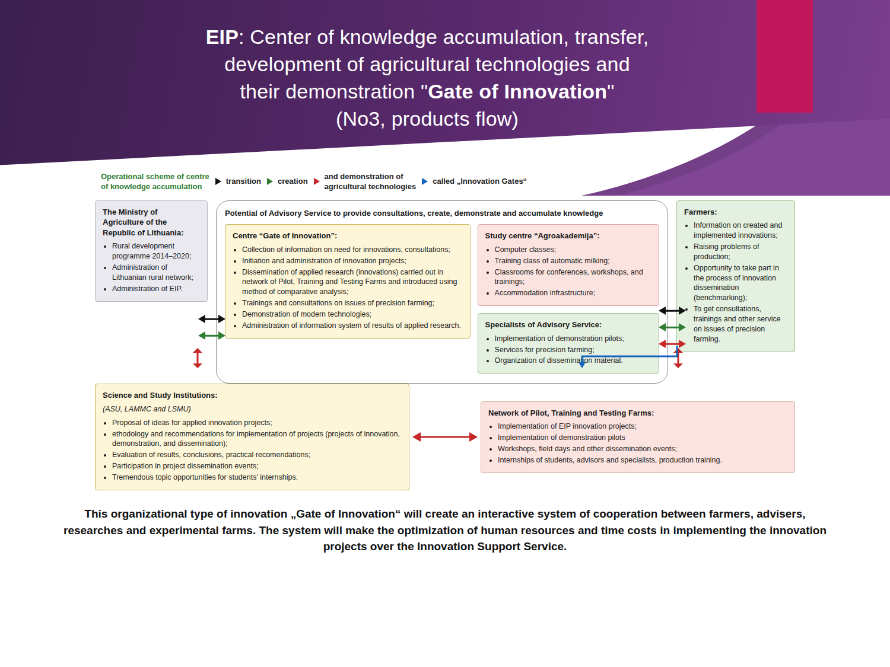EIP: Center of knowledge accumulation, transfer,
development of agricultural technologies and
their demonstration "Gate of Innovation"
(No3, products flow)
Operational scheme of centre
of knowledge accumulation transition creation and demonstration of
agricultural technologies called „Innovation Gates“
The Ministry of Agriculture of the Republic of Lithuania:
Rural development programme 2014–2020;
Administration of Lithuanian rural network;
Administration of EIP.
Potential of Advisory Service to provide consultations, create, demonstrate and accumulate knowledge
Centre “Gate of Innovation”:
Collection of information on need for innovations, consultations;
Initiation and administration of innovation projects;
Dissemination of applied research (innovations) carried out in network of Pilot, Training and Testing Farms and introduced using method of comparative analysis;
Trainings and consultations on issues of precision farming;
Demonstration of modern technologies;
Administration of information system of results of applied research.
Study centre “Agroakademija”:
Computer classes;
Training class of automatic milking;
Classrooms for conferences, workshops, and trainings;
Accommodation infrastructure;
Specialists of Advisory Service:
Implementation of demonstration pilots;
Services for precision farming;
Organization of dissemination material.
Farmers:
Information on created and implemented innovations;
Raising problems of production;
Opportunity to take part in the process of innovation dissemination (benchmarking);
To get consultations, trainings and other service on issues of precision farming.
Science and Study Institutions:
(ASU, LAMMC and LSMU)
Proposal of ideas for applied innovation projects;
ethodology and recommendations for implementation of projects (projects of innovation, demonstration, and dissemination);
Evaluation of results, conclusions, practical recomendations;
Participation in project dissemination events;
Tremendous topic opportunities for students’ internships.
Network of Pilot, Training and Testing Farms:
Implementation of EIP innovation projects;
Implementation of demonstration pilots
Workshops, field days and other dissemination events;
Internships of students, advisors and specialists, production training.
This organizational type of innovation „Gate of Innovation“ will create an interactive system of cooperation between farmers, advisers, researches and experimental farms. The system will make the optimization of human resources and time costs in implementing the innovation projects over the Innovation Support Service.